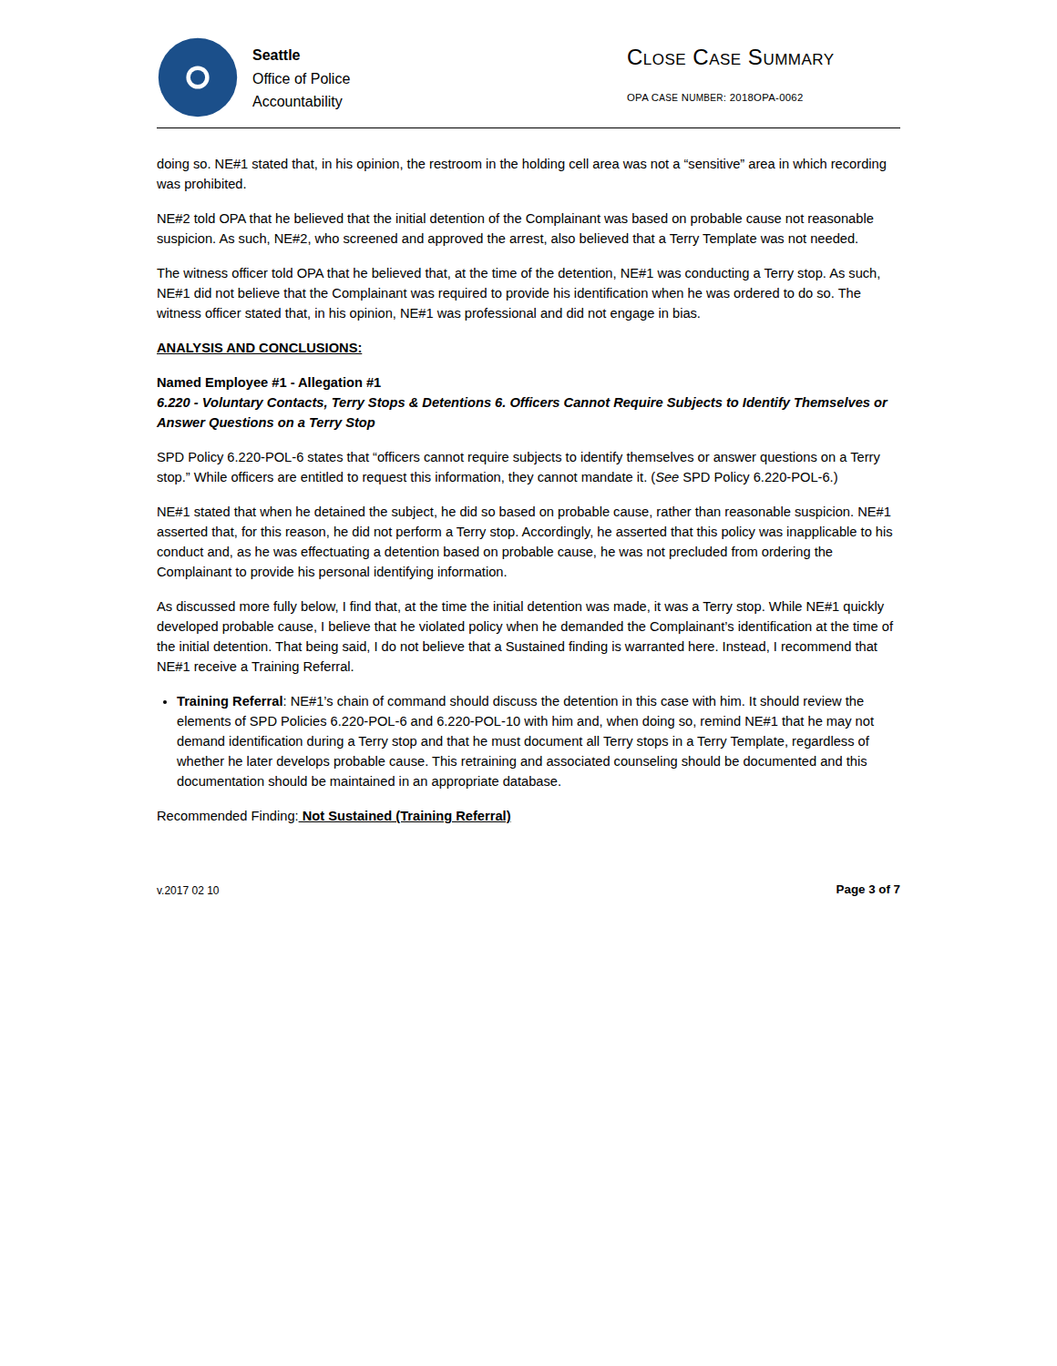Seattle
Office of Police
Accountability
Close Case Summary
OPA CASE NUMBER: 2018OPA-0062
doing so. NE#1 stated that, in his opinion, the restroom in the holding cell area was not a “sensitive” area in which recording was prohibited.
NE#2 told OPA that he believed that the initial detention of the Complainant was based on probable cause not reasonable suspicion. As such, NE#2, who screened and approved the arrest, also believed that a Terry Template was not needed.
The witness officer told OPA that he believed that, at the time of the detention, NE#1 was conducting a Terry stop. As such, NE#1 did not believe that the Complainant was required to provide his identification when he was ordered to do so. The witness officer stated that, in his opinion, NE#1 was professional and did not engage in bias.
ANALYSIS AND CONCLUSIONS:
Named Employee #1 - Allegation #1
6.220 - Voluntary Contacts, Terry Stops & Detentions 6. Officers Cannot Require Subjects to Identify Themselves or Answer Questions on a Terry Stop
SPD Policy 6.220-POL-6 states that “officers cannot require subjects to identify themselves or answer questions on a Terry stop.” While officers are entitled to request this information, they cannot mandate it. (See SPD Policy 6.220-POL-6.)
NE#1 stated that when he detained the subject, he did so based on probable cause, rather than reasonable suspicion. NE#1 asserted that, for this reason, he did not perform a Terry stop. Accordingly, he asserted that this policy was inapplicable to his conduct and, as he was effectuating a detention based on probable cause, he was not precluded from ordering the Complainant to provide his personal identifying information.
As discussed more fully below, I find that, at the time the initial detention was made, it was a Terry stop. While NE#1 quickly developed probable cause, I believe that he violated policy when he demanded the Complainant’s identification at the time of the initial detention. That being said, I do not believe that a Sustained finding is warranted here. Instead, I recommend that NE#1 receive a Training Referral.
Training Referral: NE#1’s chain of command should discuss the detention in this case with him. It should review the elements of SPD Policies 6.220-POL-6 and 6.220-POL-10 with him and, when doing so, remind NE#1 that he may not demand identification during a Terry stop and that he must document all Terry stops in a Terry Template, regardless of whether he later develops probable cause. This retraining and associated counseling should be documented and this documentation should be maintained in an appropriate database.
Recommended Finding: Not Sustained (Training Referral)
v.2017 02 10
Page 3 of 7